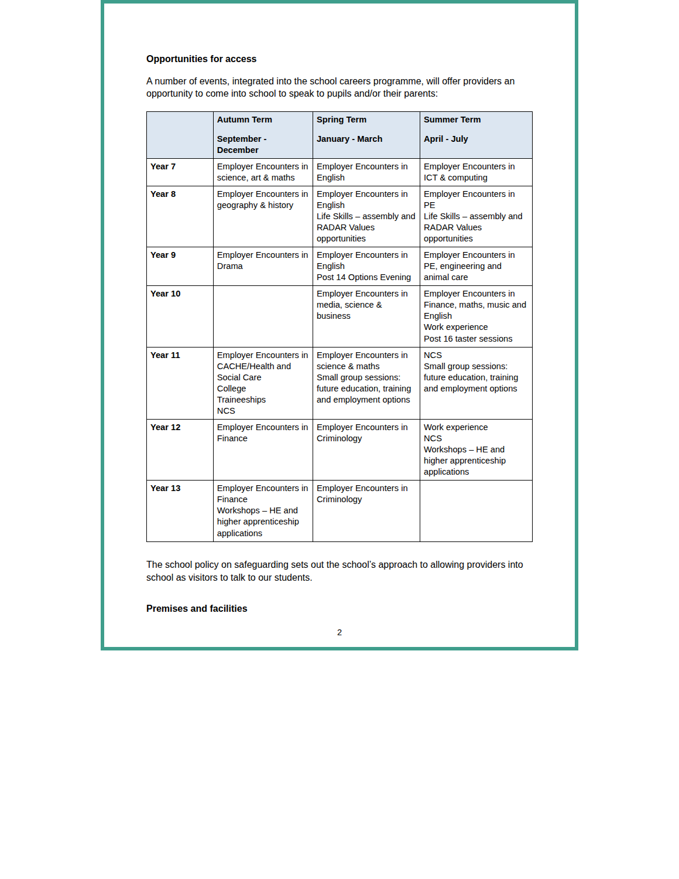Opportunities for access
A number of events, integrated into the school careers programme, will offer providers an opportunity to come into school to speak to pupils and/or their parents:
| | Autumn Term September - December | Spring Term January - March | Summer Term April - July |
| --- | --- | --- | --- |
| Year 7 | Employer Encounters in science, art & maths | Employer Encounters in English | Employer Encounters in ICT & computing |
| Year 8 | Employer Encounters in geography & history | Employer Encounters in English Life Skills – assembly and RADAR Values opportunities | Employer Encounters in PE Life Skills – assembly and RADAR Values opportunities |
| Year 9 | Employer Encounters in Drama | Employer Encounters in English Post 14 Options Evening | Employer Encounters in PE, engineering and animal care |
| Year 10 | | Employer Encounters in media, science & business | Employer Encounters in Finance, maths, music and English Work experience Post 16 taster sessions |
| Year 11 | Employer Encounters in CACHE/Health and Social Care College Traineeships NCS | Employer Encounters in science & maths Small group sessions: future education, training and employment options | NCS Small group sessions: future education, training and employment options |
| Year 12 | Employer Encounters in Finance | Employer Encounters in Criminology | Work experience NCS Workshops – HE and higher apprenticeship applications |
| Year 13 | Employer Encounters in Finance Workshops – HE and higher apprenticeship applications | Employer Encounters in Criminology | |
The school policy on safeguarding sets out the school’s approach to allowing providers into school as visitors to talk to our students.
Premises and facilities
2